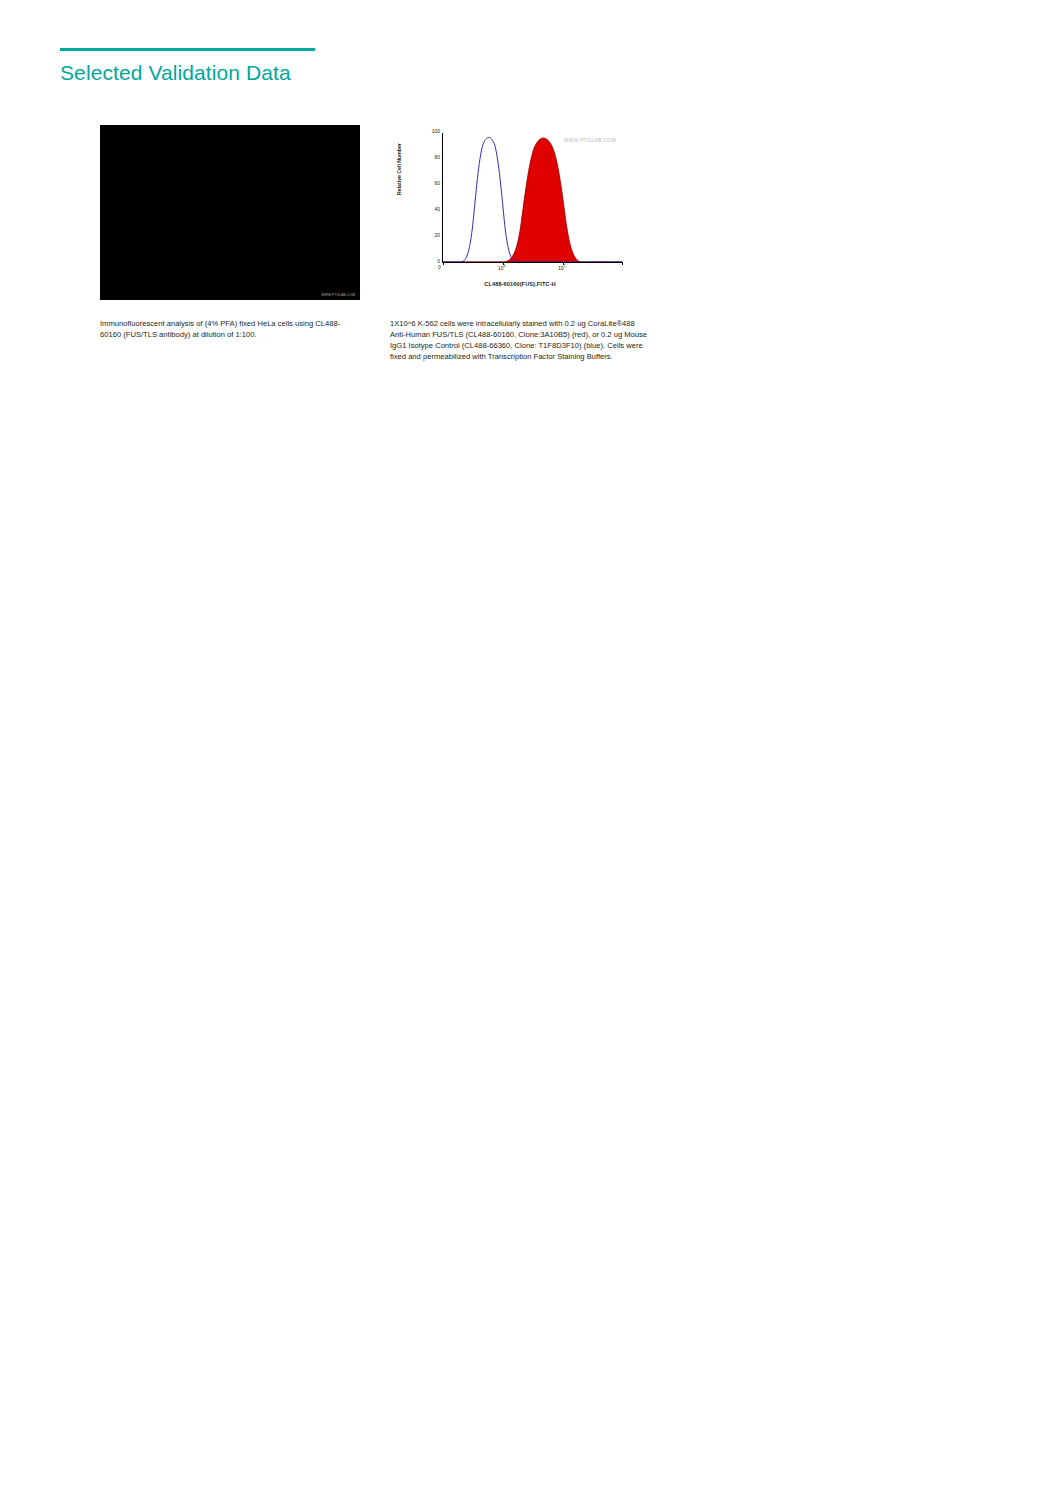Selected Validation Data
WWW.PTGLAB.COM
Immunofluorescent analysis of (4% PFA) fixed HeLa cells using CL488-60160 (FUS/TLS antibody) at dilution of 1:100.
Relative Cell Number
100 80 60 40 20 0
WWW.PTGLAB.COM
0 104 105
CL488-60160(FUS),FITC-H
1X10^6 K-562 cells were intracellularly stained with 0.2 ug CoraLite®488 Anti-Human FUS/TLS (CL488-60160, Clone:3A10B5) (red), or 0.2 ug Mouse IgG1 Isotype Control (CL488-66360, Clone: T1F8D3F10) (blue). Cells were fixed and permeabilized with Transcription Factor Staining Buffers.